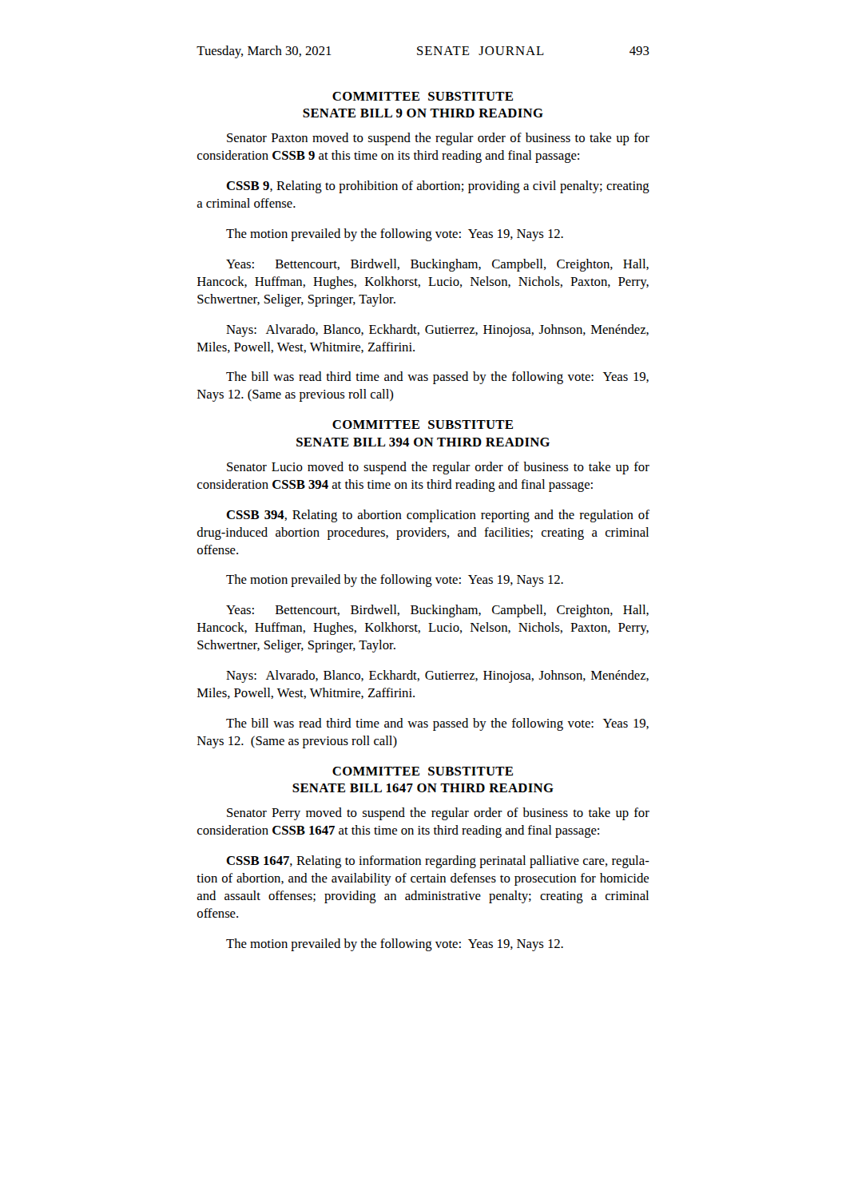Tuesday, March 30, 2021 SENATE JOURNAL 493
COMMITTEE SUBSTITUTE SENATE BILL 9 ON THIRD READING
Senator Paxton moved to suspend the regular order of business to take up for consideration CSSB 9 at this time on its third reading and final passage:
CSSB 9, Relating to prohibition of abortion; providing a civil penalty; creating a criminal offense.
The motion prevailed by the following vote: Yeas 19, Nays 12.
Yeas: Bettencourt, Birdwell, Buckingham, Campbell, Creighton, Hall, Hancock, Huffman, Hughes, Kolkhorst, Lucio, Nelson, Nichols, Paxton, Perry, Schwertner, Seliger, Springer, Taylor.
Nays: Alvarado, Blanco, Eckhardt, Gutierrez, Hinojosa, Johnson, Menéndez, Miles, Powell, West, Whitmire, Zaffirini.
The bill was read third time and was passed by the following vote: Yeas 19, Nays 12. (Same as previous roll call)
COMMITTEE SUBSTITUTE SENATE BILL 394 ON THIRD READING
Senator Lucio moved to suspend the regular order of business to take up for consideration CSSB 394 at this time on its third reading and final passage:
CSSB 394, Relating to abortion complication reporting and the regulation of drug-induced abortion procedures, providers, and facilities; creating a criminal offense.
The motion prevailed by the following vote: Yeas 19, Nays 12.
Yeas: Bettencourt, Birdwell, Buckingham, Campbell, Creighton, Hall, Hancock, Huffman, Hughes, Kolkhorst, Lucio, Nelson, Nichols, Paxton, Perry, Schwertner, Seliger, Springer, Taylor.
Nays: Alvarado, Blanco, Eckhardt, Gutierrez, Hinojosa, Johnson, Menéndez, Miles, Powell, West, Whitmire, Zaffirini.
The bill was read third time and was passed by the following vote: Yeas 19, Nays 12. (Same as previous roll call)
COMMITTEE SUBSTITUTE SENATE BILL 1647 ON THIRD READING
Senator Perry moved to suspend the regular order of business to take up for consideration CSSB 1647 at this time on its third reading and final passage:
CSSB 1647, Relating to information regarding perinatal palliative care, regulation of abortion, and the availability of certain defenses to prosecution for homicide and assault offenses; providing an administrative penalty; creating a criminal offense.
The motion prevailed by the following vote: Yeas 19, Nays 12.